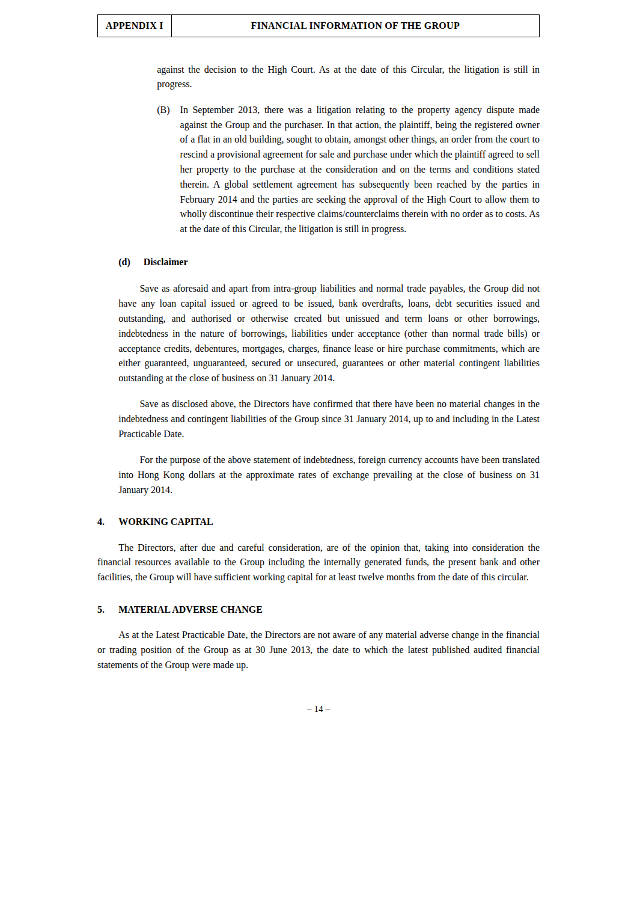APPENDIX I
FINANCIAL INFORMATION OF THE GROUP
against the decision to the High Court. As at the date of this Circular, the litigation is still in progress.
(B) In September 2013, there was a litigation relating to the property agency dispute made against the Group and the purchaser. In that action, the plaintiff, being the registered owner of a flat in an old building, sought to obtain, amongst other things, an order from the court to rescind a provisional agreement for sale and purchase under which the plaintiff agreed to sell her property to the purchase at the consideration and on the terms and conditions stated therein. A global settlement agreement has subsequently been reached by the parties in February 2014 and the parties are seeking the approval of the High Court to allow them to wholly discontinue their respective claims/counterclaims therein with no order as to costs. As at the date of this Circular, the litigation is still in progress.
(d) Disclaimer
Save as aforesaid and apart from intra-group liabilities and normal trade payables, the Group did not have any loan capital issued or agreed to be issued, bank overdrafts, loans, debt securities issued and outstanding, and authorised or otherwise created but unissued and term loans or other borrowings, indebtedness in the nature of borrowings, liabilities under acceptance (other than normal trade bills) or acceptance credits, debentures, mortgages, charges, finance lease or hire purchase commitments, which are either guaranteed, unguaranteed, secured or unsecured, guarantees or other material contingent liabilities outstanding at the close of business on 31 January 2014.
Save as disclosed above, the Directors have confirmed that there have been no material changes in the indebtedness and contingent liabilities of the Group since 31 January 2014, up to and including in the Latest Practicable Date.
For the purpose of the above statement of indebtedness, foreign currency accounts have been translated into Hong Kong dollars at the approximate rates of exchange prevailing at the close of business on 31 January 2014.
4. WORKING CAPITAL
The Directors, after due and careful consideration, are of the opinion that, taking into consideration the financial resources available to the Group including the internally generated funds, the present bank and other facilities, the Group will have sufficient working capital for at least twelve months from the date of this circular.
5. MATERIAL ADVERSE CHANGE
As at the Latest Practicable Date, the Directors are not aware of any material adverse change in the financial or trading position of the Group as at 30 June 2013, the date to which the latest published audited financial statements of the Group were made up.
– 14 –